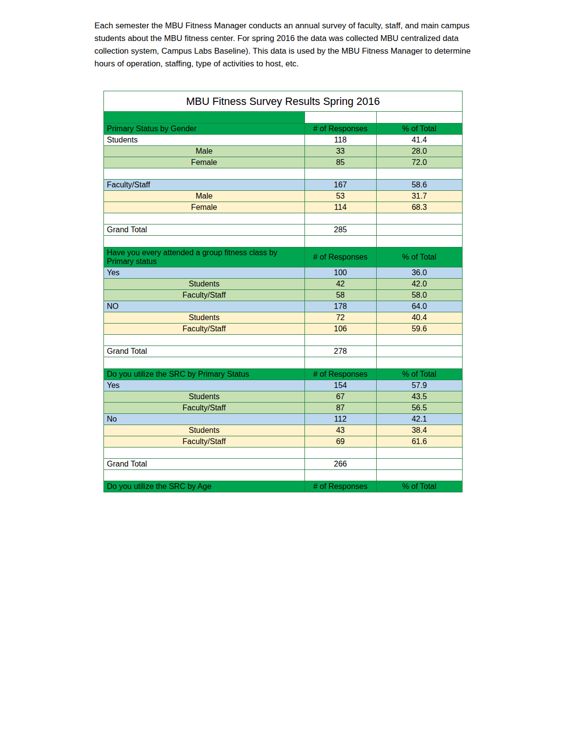Each semester the MBU Fitness Manager conducts an annual survey of faculty, staff, and main campus students about the MBU fitness center. For spring 2016 the data was collected MBU centralized data collection system, Campus Labs Baseline). This data is used by the MBU Fitness Manager to determine hours of operation, staffing, type of activities to host, etc.
MBU Fitness Survey Results Spring 2016
| Primary Status by Gender | # of Responses | % of Total |
| Students | 118 | 41.4 |
| Male | 33 | 28.0 |
| Female | 85 | 72.0 |
| Faculty/Staff | 167 | 58.6 |
| Male | 53 | 31.7 |
| Female | 114 | 68.3 |
| Grand Total | 285 | |
| Have you every attended a group fitness class by Primary status | # of Responses | % of Total |
| Yes | 100 | 36.0 |
| Students | 42 | 42.0 |
| Faculty/Staff | 58 | 58.0 |
| NO | 178 | 64.0 |
| Students | 72 | 40.4 |
| Faculty/Staff | 106 | 59.6 |
| Grand Total | 278 | |
| Do you utilize the SRC by Primary Status | # of Responses | % of Total |
| Yes | 154 | 57.9 |
| Students | 67 | 43.5 |
| Faculty/Staff | 87 | 56.5 |
| No | 112 | 42.1 |
| Students | 43 | 38.4 |
| Faculty/Staff | 69 | 61.6 |
| Grand Total | 266 | |
| Do you utilize the SRC by Age | # of Responses | % of Total |